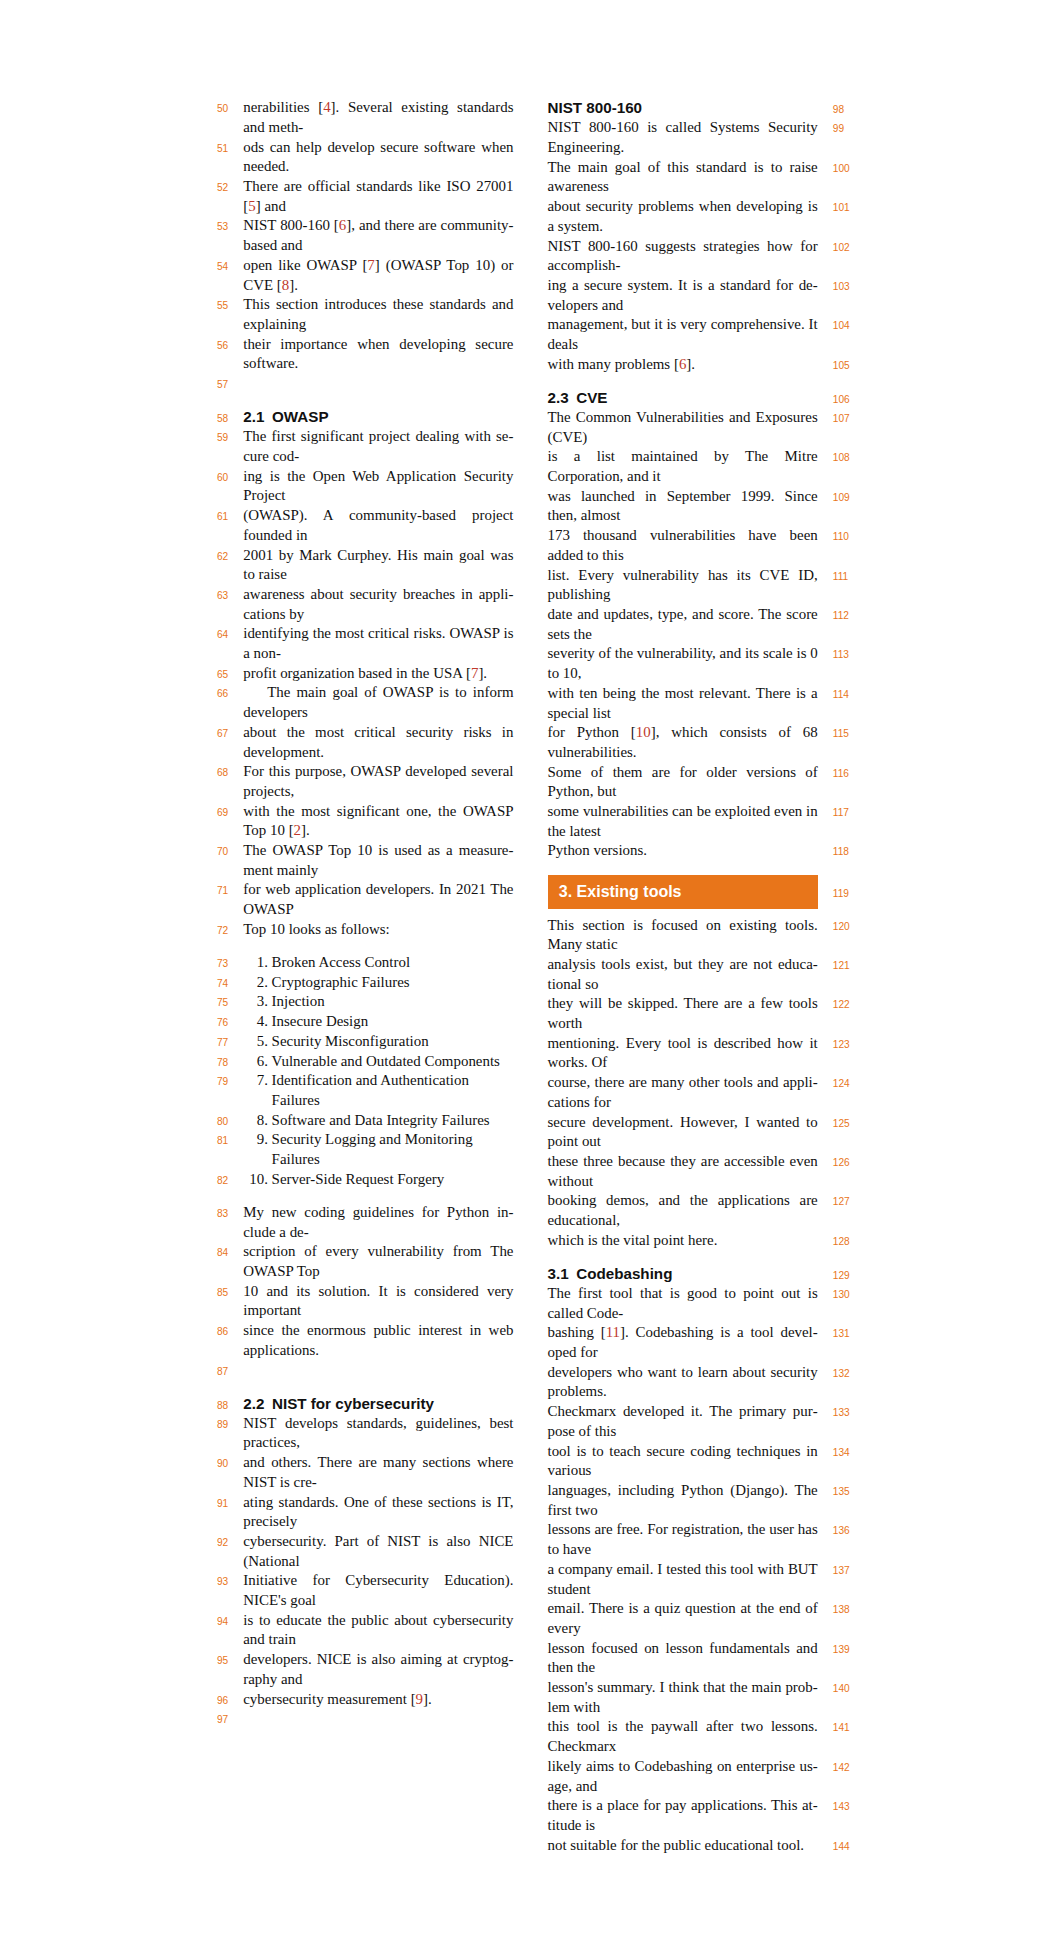50
nerabilities [4]. Several existing standards and meth-
51
ods can help develop secure software when needed.
52
There are official standards like ISO 27001 [5] and
53
NIST 800-160 [6], and there are community-based and
54
open like OWASP [7] (OWASP Top 10) or CVE [8].
55
This section introduces these standards and explaining
56
their importance when developing secure software.
57
58
2.1 OWASP
59
The first significant project dealing with secure cod-
60
ing is the Open Web Application Security Project
61
(OWASP). A community-based project founded in
62
2001 by Mark Curphey. His main goal was to raise
63
awareness about security breaches in applications by
64
identifying the most critical risks. OWASP is a non-
65
profit organization based in the USA [7].
66
The main goal of OWASP is to inform developers
67
about the most critical security risks in development.
68
For this purpose, OWASP developed several projects,
69
with the most significant one, the OWASP Top 10 [2].
70
The OWASP Top 10 is used as a measurement mainly
71
for web application developers. In 2021 The OWASP
72
Top 10 looks as follows:
73
Broken Access Control
74
Cryptographic Failures
75
Injection
76
Insecure Design
77
Security Misconfiguration
78
Vulnerable and Outdated Components
79
Identification and Authentication Failures
80
Software and Data Integrity Failures
81
Security Logging and Monitoring Failures
82
Server-Side Request Forgery
83
My new coding guidelines for Python include a de-
84
scription of every vulnerability from The OWASP Top
85
10 and its solution. It is considered very important
86
since the enormous public interest in web applications.
87
88
2.2 NIST for cybersecurity
89
NIST develops standards, guidelines, best practices,
90
and others. There are many sections where NIST is cre-
91
ating standards. One of these sections is IT, precisely
92
cybersecurity. Part of NIST is also NICE (National
93
Initiative for Cybersecurity Education). NICE's goal
94
is to educate the public about cybersecurity and train
95
developers. NICE is also aiming at cryptography and
96
cybersecurity measurement [9].
97
98
NIST 800-160
99
NIST 800-160 is called Systems Security Engineering.
100
The main goal of this standard is to raise awareness
101
about security problems when developing is a system.
102
NIST 800-160 suggests strategies how for accomplish-
103
ing a secure system. It is a standard for developers and
104
management, but it is very comprehensive. It deals
105
with many problems [6].
106
2.3 CVE
107
The Common Vulnerabilities and Exposures (CVE)
108
is a list maintained by The Mitre Corporation, and it
109
was launched in September 1999. Since then, almost
110
173 thousand vulnerabilities have been added to this
111
list. Every vulnerability has its CVE ID, publishing
112
date and updates, type, and score. The score sets the
113
severity of the vulnerability, and its scale is 0 to 10,
114
with ten being the most relevant. There is a special list
115
for Python [10], which consists of 68 vulnerabilities.
116
Some of them are for older versions of Python, but
117
some vulnerabilities can be exploited even in the latest
118
Python versions.
119
3. Existing tools
120
This section is focused on existing tools. Many static
121
analysis tools exist, but they are not educational so
122
they will be skipped. There are a few tools worth
123
mentioning. Every tool is described how it works. Of
124
course, there are many other tools and applications for
125
secure development. However, I wanted to point out
126
these three because they are accessible even without
127
booking demos, and the applications are educational,
128
which is the vital point here.
129
3.1 Codebashing
130
The first tool that is good to point out is called Code-
131
bashing [11]. Codebashing is a tool developed for
132
developers who want to learn about security problems.
133
Checkmarx developed it. The primary purpose of this
134
tool is to teach secure coding techniques in various
135
languages, including Python (Django). The first two
136
lessons are free. For registration, the user has to have
137
a company email. I tested this tool with BUT student
138
email. There is a quiz question at the end of every
139
lesson focused on lesson fundamentals and then the
140
lesson's summary. I think that the main problem with
141
this tool is the paywall after two lessons. Checkmarx
142
likely aims to Codebashing on enterprise usage, and
143
there is a place for pay applications. This attitude is
144
not suitable for the public educational tool.